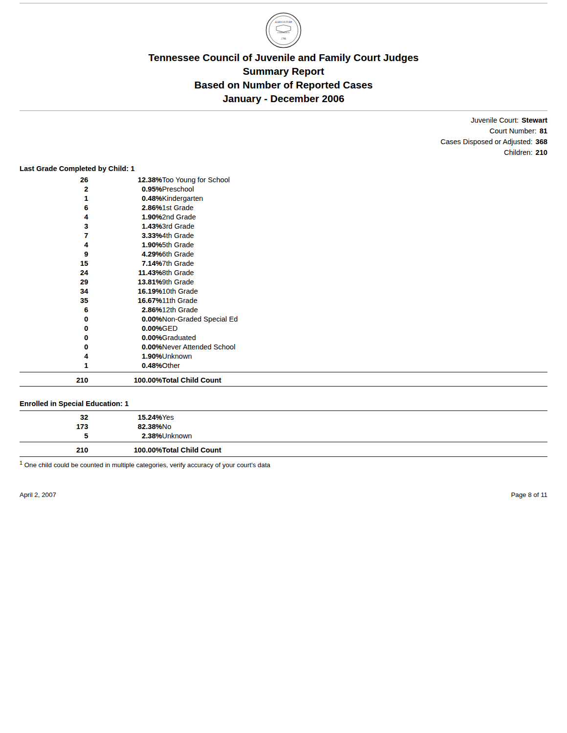Tennessee Council of Juvenile and Family Court Judges
Summary Report
Based on Number of Reported Cases
January - December 2006
Juvenile Court: Stewart
Court Number: 81
Cases Disposed or Adjusted: 368
Children: 210
Last Grade Completed by Child: 1
| 26 | 12.38% | Too Young for School |
| 2 | 0.95% | Preschool |
| 1 | 0.48% | Kindergarten |
| 6 | 2.86% | 1st Grade |
| 4 | 1.90% | 2nd Grade |
| 3 | 1.43% | 3rd Grade |
| 7 | 3.33% | 4th Grade |
| 4 | 1.90% | 5th Grade |
| 9 | 4.29% | 6th Grade |
| 15 | 7.14% | 7th Grade |
| 24 | 11.43% | 8th Grade |
| 29 | 13.81% | 9th Grade |
| 34 | 16.19% | 10th Grade |
| 35 | 16.67% | 11th Grade |
| 6 | 2.86% | 12th Grade |
| 0 | 0.00% | Non-Graded Special Ed |
| 0 | 0.00% | GED |
| 0 | 0.00% | Graduated |
| 0 | 0.00% | Never Attended School |
| 4 | 1.90% | Unknown |
| 1 | 0.48% | Other |
| 210 | 100.00% | Total Child Count |
Enrolled in Special Education: 1
| 32 | 15.24% | Yes |
| 173 | 82.38% | No |
| 5 | 2.38% | Unknown |
| 210 | 100.00% | Total Child Count |
1 One child could be counted in multiple categories, verify accuracy of your court's data
April 2, 2007
Page 8 of 11